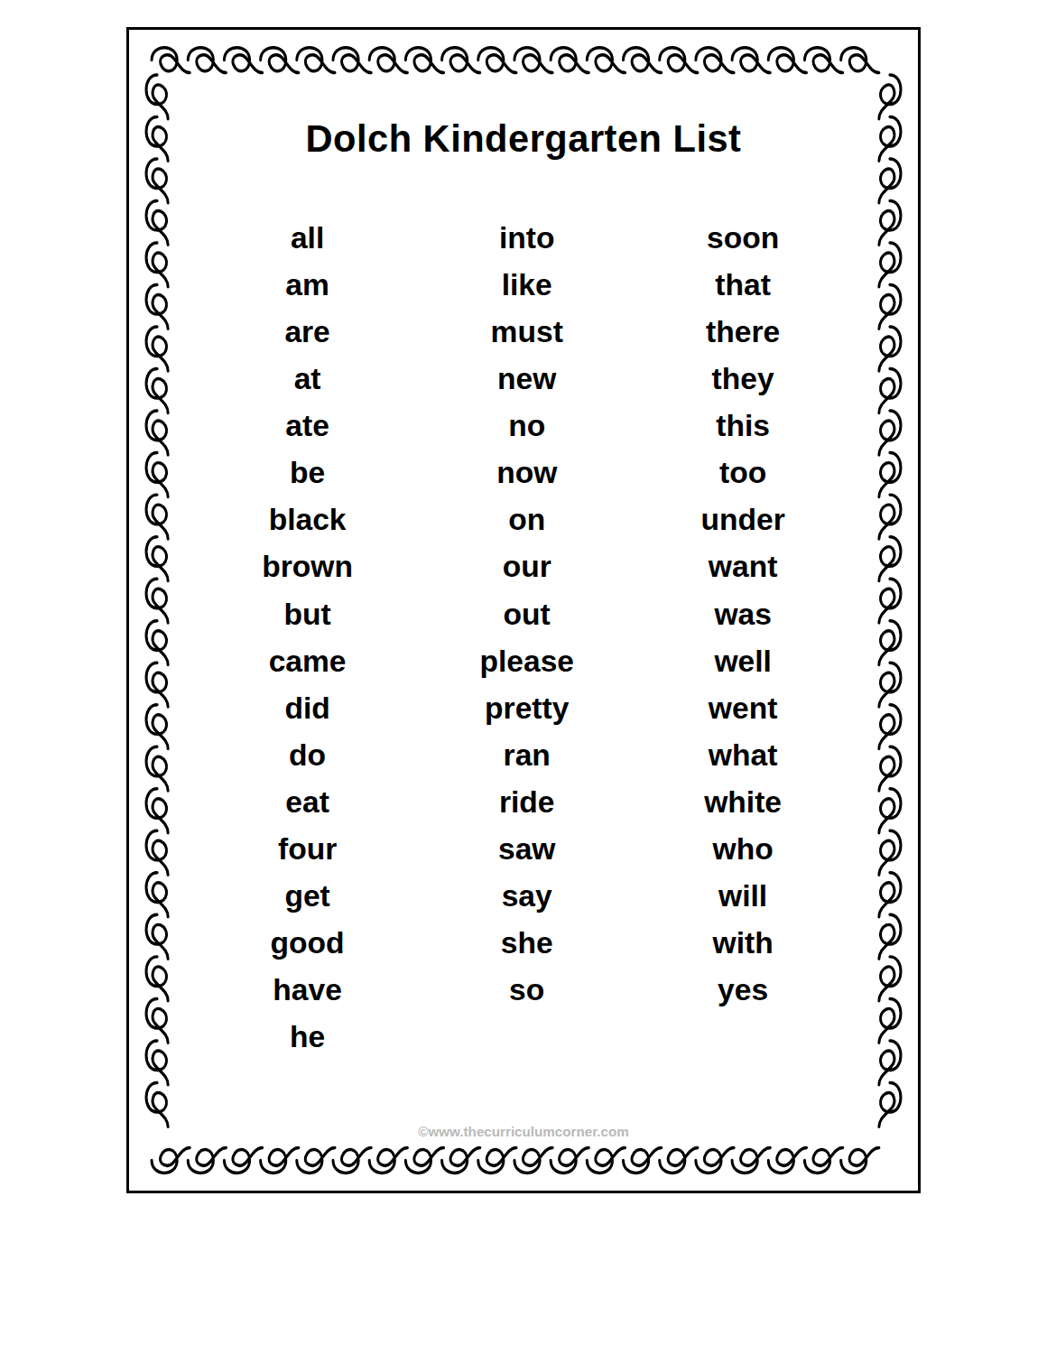Dolch Kindergarten List
all
am
are
at
ate
be
black
brown
but
came
did
do
eat
four
get
good
have
he
into
like
must
new
no
now
on
our
out
please
pretty
ran
ride
saw
say
she
so
soon
that
there
they
this
too
under
want
was
well
went
what
white
who
will
with
yes
©www.thecurriculumcorner.com